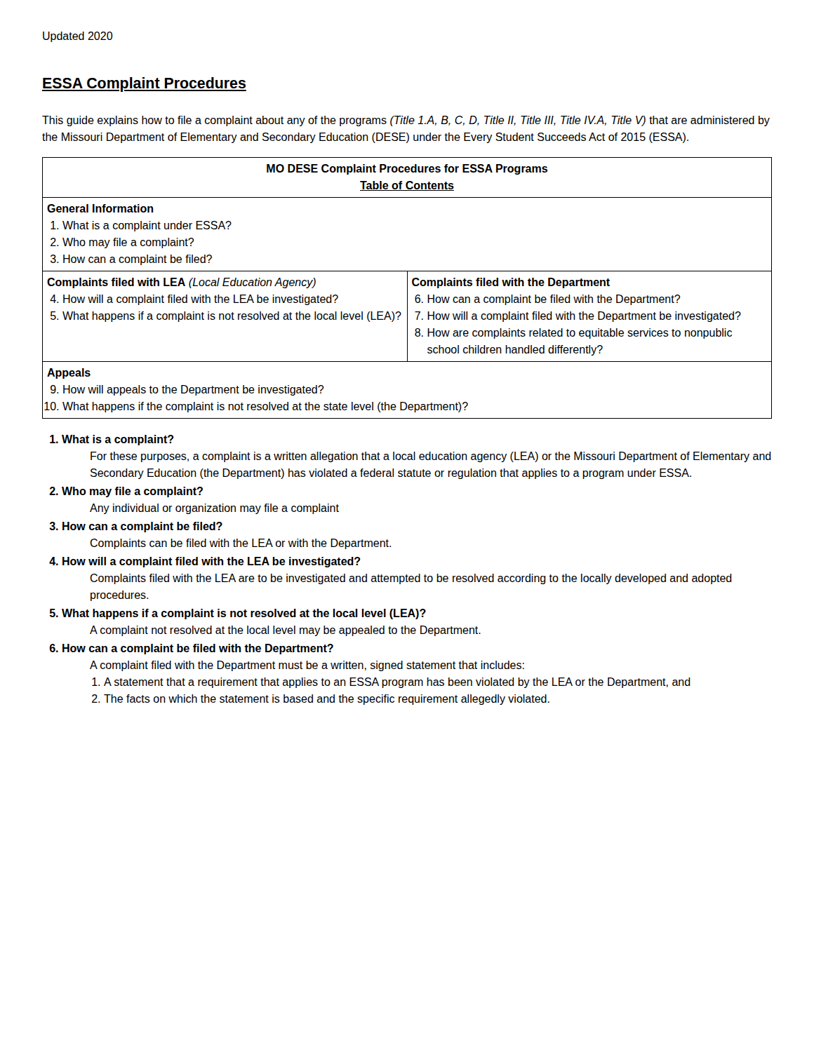Updated 2020
ESSA Complaint Procedures
This guide explains how to file a complaint about any of the programs (Title 1.A, B, C, D, Title II, Title III, Title IV.A, Title V) that are administered by the Missouri Department of Elementary and Secondary Education (DESE) under the Every Student Succeeds Act of 2015 (ESSA).
| MO DESE Complaint Procedures for ESSA Programs Table of Contents |
| General Information What is a complaint under ESSA? Who may file a complaint? How can a complaint be filed? |
| Complaints filed with LEA (Local Education Agency) How will a complaint filed with the LEA be investigated? What happens if a complaint is not resolved at the local level (LEA)? | Complaints filed with the Department How can a complaint be filed with the Department? How will a complaint filed with the Department be investigated? How are complaints related to equitable services to nonpublic school children handled differently? |
| Appeals How will appeals to the Department be investigated? What happens if the complaint is not resolved at the state level (the Department)? |
What is a complaint? For these purposes, a complaint is a written allegation that a local education agency (LEA) or the Missouri Department of Elementary and Secondary Education (the Department) has violated a federal statute or regulation that applies to a program under ESSA.
Who may file a complaint? Any individual or organization may file a complaint
How can a complaint be filed? Complaints can be filed with the LEA or with the Department.
How will a complaint filed with the LEA be investigated? Complaints filed with the LEA are to be investigated and attempted to be resolved according to the locally developed and adopted procedures.
What happens if a complaint is not resolved at the local level (LEA)? A complaint not resolved at the local level may be appealed to the Department.
How can a complaint be filed with the Department? A complaint filed with the Department must be a written, signed statement that includes:
A statement that a requirement that applies to an ESSA program has been violated by the LEA or the Department, and
The facts on which the statement is based and the specific requirement allegedly violated.